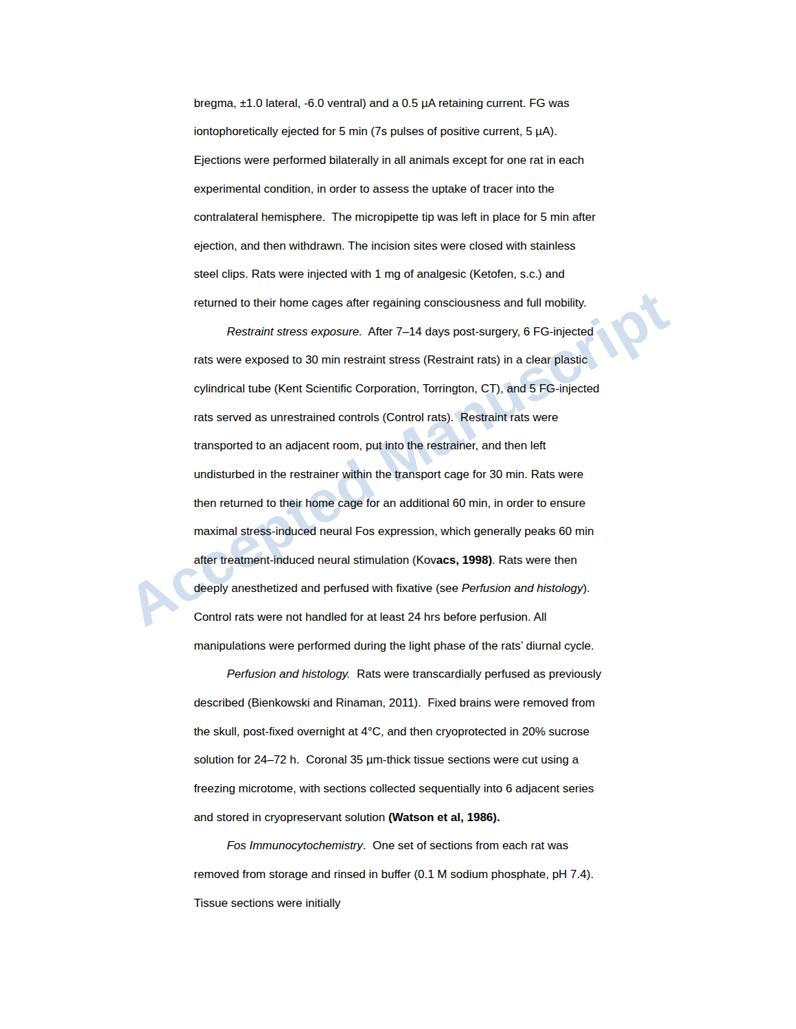Accepted Manuscript
bregma, ±1.0 lateral, -6.0 ventral) and a 0.5 µA retaining current. FG was iontophoretically ejected for 5 min (7s pulses of positive current, 5 µA). Ejections were performed bilaterally in all animals except for one rat in each experimental condition, in order to assess the uptake of tracer into the contralateral hemisphere. The micropipette tip was left in place for 5 min after ejection, and then withdrawn. The incision sites were closed with stainless steel clips. Rats were injected with 1 mg of analgesic (Ketofen, s.c.) and returned to their home cages after regaining consciousness and full mobility.
Restraint stress exposure. After 7–14 days post-surgery, 6 FG-injected rats were exposed to 30 min restraint stress (Restraint rats) in a clear plastic cylindrical tube (Kent Scientific Corporation, Torrington, CT), and 5 FG-injected rats served as unrestrained controls (Control rats). Restraint rats were transported to an adjacent room, put into the restrainer, and then left undisturbed in the restrainer within the transport cage for 30 min. Rats were then returned to their home cage for an additional 60 min, in order to ensure maximal stress-induced neural Fos expression, which generally peaks 60 min after treatment-induced neural stimulation (Kovacs, 1998). Rats were then deeply anesthetized and perfused with fixative (see Perfusion and histology). Control rats were not handled for at least 24 hrs before perfusion. All manipulations were performed during the light phase of the rats’ diurnal cycle.
Perfusion and histology. Rats were transcardially perfused as previously described (Bienkowski and Rinaman, 2011). Fixed brains were removed from the skull, post-fixed overnight at 4°C, and then cryoprotected in 20% sucrose solution for 24–72 h. Coronal 35 µm-thick tissue sections were cut using a freezing microtome, with sections collected sequentially into 6 adjacent series and stored in cryopreservant solution (Watson et al, 1986).
Fos Immunocytochemistry. One set of sections from each rat was removed from storage and rinsed in buffer (0.1 M sodium phosphate, pH 7.4). Tissue sections were initially